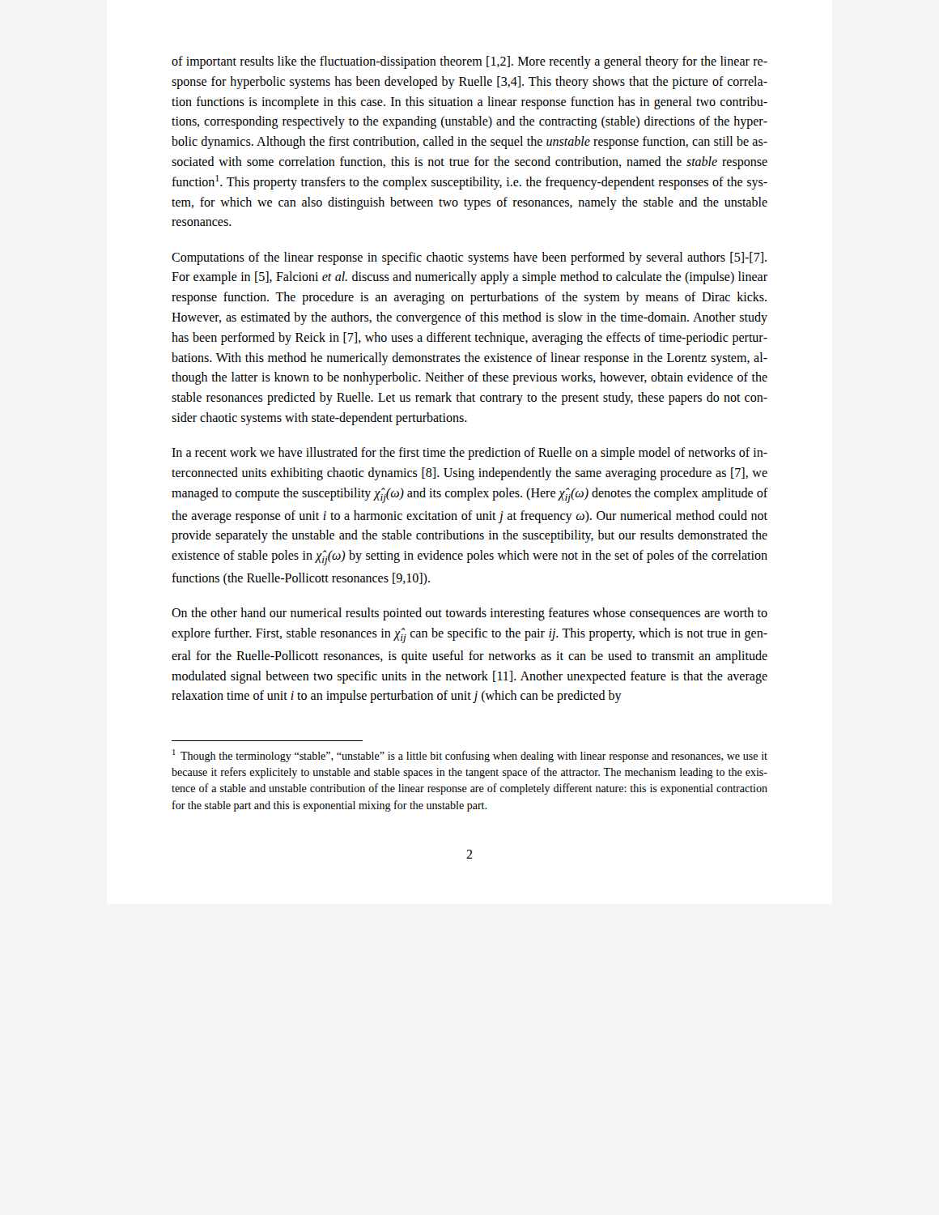of important results like the fluctuation-dissipation theorem [1,2]. More recently a general theory for the linear response for hyperbolic systems has been developed by Ruelle [3,4]. This theory shows that the picture of correlation functions is incomplete in this case. In this situation a linear response function has in general two contributions, corresponding respectively to the expanding (unstable) and the contracting (stable) directions of the hyperbolic dynamics. Although the first contribution, called in the sequel the unstable response function, can still be associated with some correlation function, this is not true for the second contribution, named the stable response function1. This property transfers to the complex susceptibility, i.e. the frequency-dependent responses of the system, for which we can also distinguish between two types of resonances, namely the stable and the unstable resonances.
Computations of the linear response in specific chaotic systems have been performed by several authors [5]-[7]. For example in [5], Falcioni et al. discuss and numerically apply a simple method to calculate the (impulse) linear response function. The procedure is an averaging on perturbations of the system by means of Dirac kicks. However, as estimated by the authors, the convergence of this method is slow in the time-domain. Another study has been performed by Reick in [7], who uses a different technique, averaging the effects of time-periodic perturbations. With this method he numerically demonstrates the existence of linear response in the Lorentz system, although the latter is known to be nonhyperbolic. Neither of these previous works, however, obtain evidence of the stable resonances predicted by Ruelle. Let us remark that contrary to the present study, these papers do not consider chaotic systems with state-dependent perturbations.
In a recent work we have illustrated for the first time the prediction of Ruelle on a simple model of networks of interconnected units exhibiting chaotic dynamics [8]. Using independently the same averaging procedure as [7], we managed to compute the susceptibility χ̂ij(ω) and its complex poles. (Here χ̂ij(ω) denotes the complex amplitude of the average response of unit i to a harmonic excitation of unit j at frequency ω). Our numerical method could not provide separately the unstable and the stable contributions in the susceptibility, but our results demonstrated the existence of stable poles in χ̂ij(ω) by setting in evidence poles which were not in the set of poles of the correlation functions (the Ruelle-Pollicott resonances [9,10]).
On the other hand our numerical results pointed out towards interesting features whose consequences are worth to explore further. First, stable resonances in χ̂ij can be specific to the pair ij. This property, which is not true in general for the Ruelle-Pollicott resonances, is quite useful for networks as it can be used to transmit an amplitude modulated signal between two specific units in the network [11]. Another unexpected feature is that the average relaxation time of unit i to an impulse perturbation of unit j (which can be predicted by
1Though the terminology “stable”, “unstable” is a little bit confusing when dealing with linear response and resonances, we use it because it refers explicitely to unstable and stable spaces in the tangent space of the attractor. The mechanism leading to the existence of a stable and unstable contribution of the linear response are of completely different nature: this is exponential contraction for the stable part and this is exponential mixing for the unstable part.
2